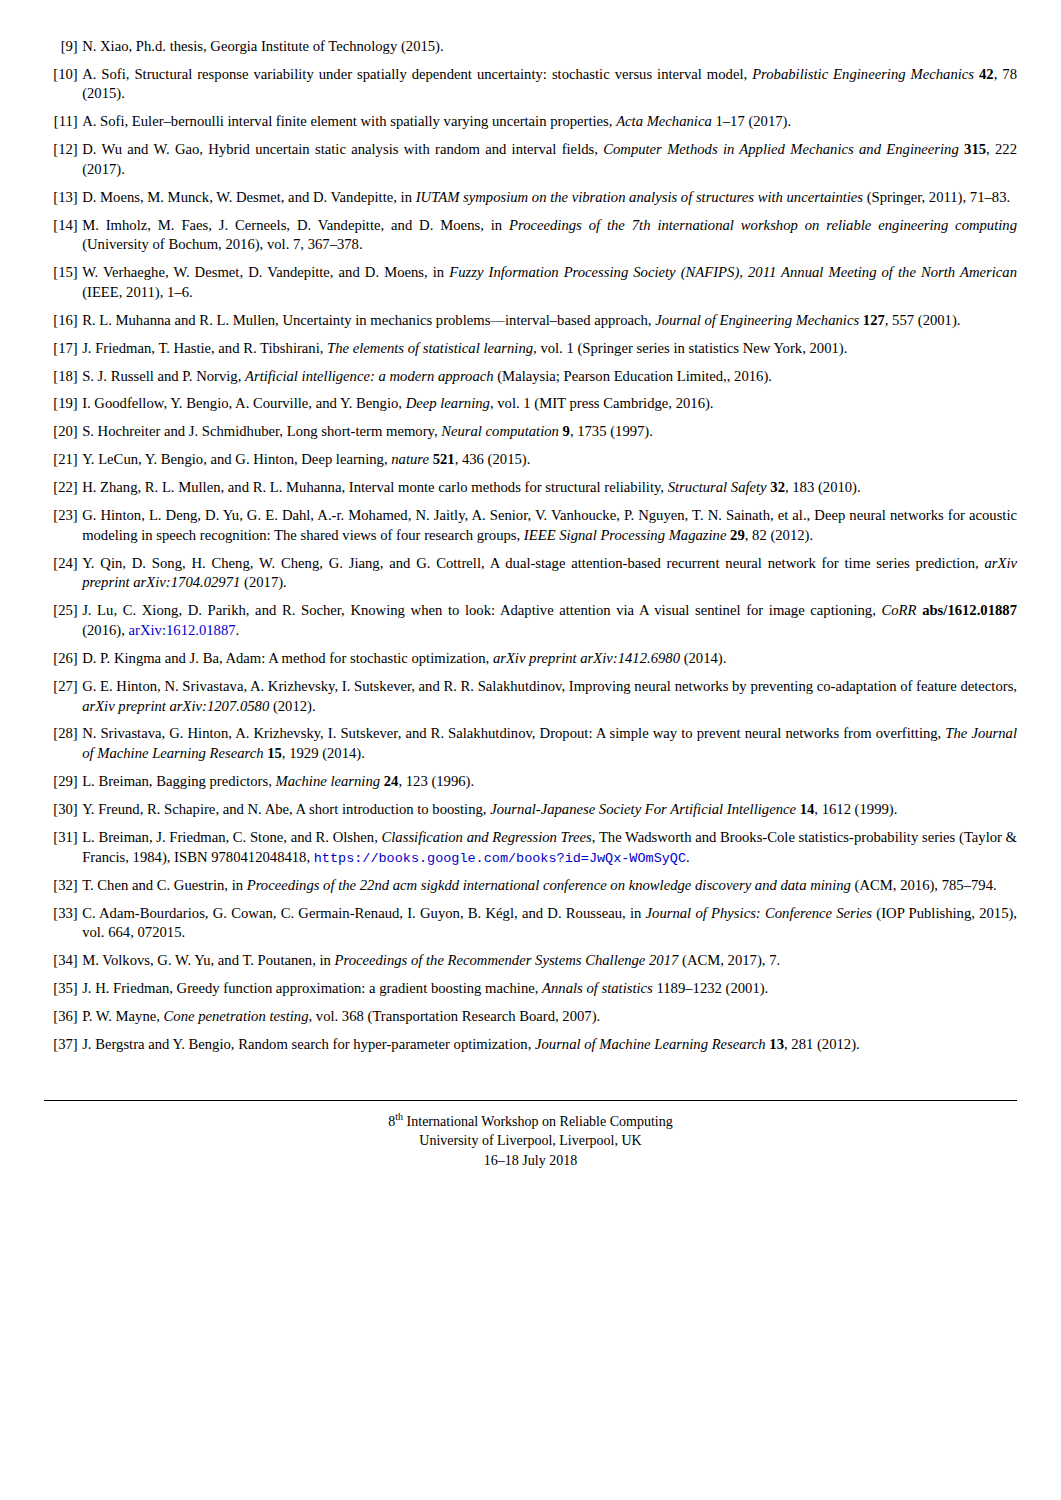[9] N. Xiao, Ph.d. thesis, Georgia Institute of Technology (2015).
[10] A. Sofi, Structural response variability under spatially dependent uncertainty: stochastic versus interval model, Probabilistic Engineering Mechanics 42, 78 (2015).
[11] A. Sofi, Euler–bernoulli interval finite element with spatially varying uncertain properties, Acta Mechanica 1–17 (2017).
[12] D. Wu and W. Gao, Hybrid uncertain static analysis with random and interval fields, Computer Methods in Applied Mechanics and Engineering 315, 222 (2017).
[13] D. Moens, M. Munck, W. Desmet, and D. Vandepitte, in IUTAM symposium on the vibration analysis of structures with uncertainties (Springer, 2011), 71–83.
[14] M. Imholz, M. Faes, J. Cerneels, D. Vandepitte, and D. Moens, in Proceedings of the 7th international workshop on reliable engineering computing (University of Bochum, 2016), vol. 7, 367–378.
[15] W. Verhaeghe, W. Desmet, D. Vandepitte, and D. Moens, in Fuzzy Information Processing Society (NAFIPS), 2011 Annual Meeting of the North American (IEEE, 2011), 1–6.
[16] R. L. Muhanna and R. L. Mullen, Uncertainty in mechanics problems—interval–based approach, Journal of Engineering Mechanics 127, 557 (2001).
[17] J. Friedman, T. Hastie, and R. Tibshirani, The elements of statistical learning, vol. 1 (Springer series in statistics New York, 2001).
[18] S. J. Russell and P. Norvig, Artificial intelligence: a modern approach (Malaysia; Pearson Education Limited,, 2016).
[19] I. Goodfellow, Y. Bengio, A. Courville, and Y. Bengio, Deep learning, vol. 1 (MIT press Cambridge, 2016).
[20] S. Hochreiter and J. Schmidhuber, Long short-term memory, Neural computation 9, 1735 (1997).
[21] Y. LeCun, Y. Bengio, and G. Hinton, Deep learning, nature 521, 436 (2015).
[22] H. Zhang, R. L. Mullen, and R. L. Muhanna, Interval monte carlo methods for structural reliability, Structural Safety 32, 183 (2010).
[23] G. Hinton, L. Deng, D. Yu, G. E. Dahl, A.-r. Mohamed, N. Jaitly, A. Senior, V. Vanhoucke, P. Nguyen, T. N. Sainath, et al., Deep neural networks for acoustic modeling in speech recognition: The shared views of four research groups, IEEE Signal Processing Magazine 29, 82 (2012).
[24] Y. Qin, D. Song, H. Cheng, W. Cheng, G. Jiang, and G. Cottrell, A dual-stage attention-based recurrent neural network for time series prediction, arXiv preprint arXiv:1704.02971 (2017).
[25] J. Lu, C. Xiong, D. Parikh, and R. Socher, Knowing when to look: Adaptive attention via A visual sentinel for image captioning, CoRR abs/1612.01887 (2016), arXiv:1612.01887.
[26] D. P. Kingma and J. Ba, Adam: A method for stochastic optimization, arXiv preprint arXiv:1412.6980 (2014).
[27] G. E. Hinton, N. Srivastava, A. Krizhevsky, I. Sutskever, and R. R. Salakhutdinov, Improving neural networks by preventing co-adaptation of feature detectors, arXiv preprint arXiv:1207.0580 (2012).
[28] N. Srivastava, G. Hinton, A. Krizhevsky, I. Sutskever, and R. Salakhutdinov, Dropout: A simple way to prevent neural networks from overfitting, The Journal of Machine Learning Research 15, 1929 (2014).
[29] L. Breiman, Bagging predictors, Machine learning 24, 123 (1996).
[30] Y. Freund, R. Schapire, and N. Abe, A short introduction to boosting, Journal-Japanese Society For Artificial Intelligence 14, 1612 (1999).
[31] L. Breiman, J. Friedman, C. Stone, and R. Olshen, Classification and Regression Trees, The Wadsworth and Brooks-Cole statistics-probability series (Taylor & Francis, 1984), ISBN 9780412048418, https://books.google.com/books?id=JwQx-WOmSyQC.
[32] T. Chen and C. Guestrin, in Proceedings of the 22nd acm sigkdd international conference on knowledge discovery and data mining (ACM, 2016), 785–794.
[33] C. Adam-Bourdarios, G. Cowan, C. Germain-Renaud, I. Guyon, B. Kégl, and D. Rousseau, in Journal of Physics: Conference Series (IOP Publishing, 2015), vol. 664, 072015.
[34] M. Volkovs, G. W. Yu, and T. Poutanen, in Proceedings of the Recommender Systems Challenge 2017 (ACM, 2017), 7.
[35] J. H. Friedman, Greedy function approximation: a gradient boosting machine, Annals of statistics 1189–1232 (2001).
[36] P. W. Mayne, Cone penetration testing, vol. 368 (Transportation Research Board, 2007).
[37] J. Bergstra and Y. Bengio, Random search for hyper-parameter optimization, Journal of Machine Learning Research 13, 281 (2012).
8th International Workshop on Reliable Computing
University of Liverpool, Liverpool, UK
16–18 July 2018